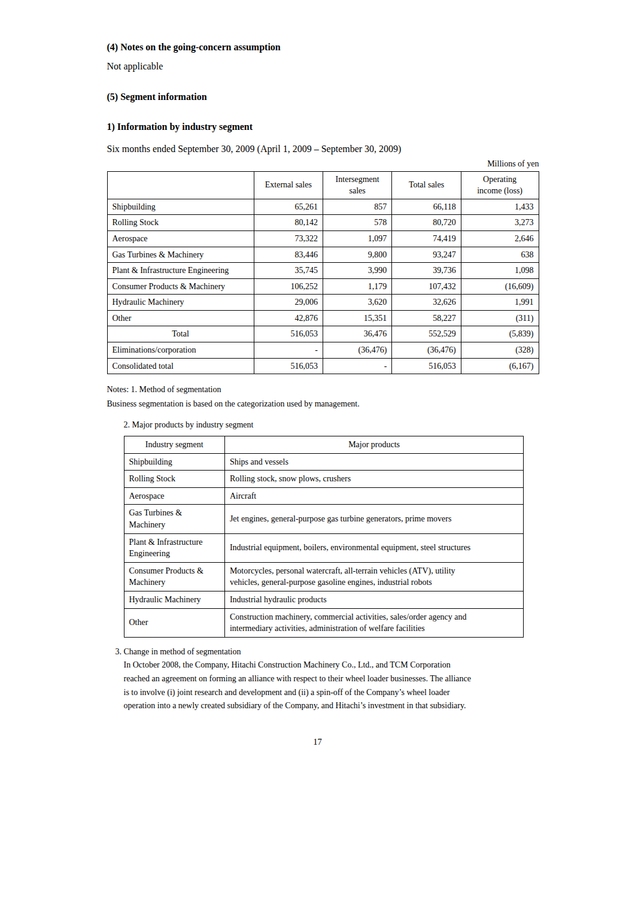(4) Notes on the going-concern assumption
Not applicable
(5) Segment information
1) Information by industry segment
Six months ended September 30, 2009 (April 1, 2009 – September 30, 2009)
Millions of yen
| | External sales | Intersegment sales | Total sales | Operating income (loss) |
| --- | --- | --- | --- | --- |
| Shipbuilding | 65,261 | 857 | 66,118 | 1,433 |
| Rolling Stock | 80,142 | 578 | 80,720 | 3,273 |
| Aerospace | 73,322 | 1,097 | 74,419 | 2,646 |
| Gas Turbines & Machinery | 83,446 | 9,800 | 93,247 | 638 |
| Plant & Infrastructure Engineering | 35,745 | 3,990 | 39,736 | 1,098 |
| Consumer Products & Machinery | 106,252 | 1,179 | 107,432 | (16,609) |
| Hydraulic Machinery | 29,006 | 3,620 | 32,626 | 1,991 |
| Other | 42,876 | 15,351 | 58,227 | (311) |
| Total | 516,053 | 36,476 | 552,529 | (5,839) |
| Eliminations/corporation | - | (36,476) | (36,476) | (328) |
| Consolidated total | 516,053 | - | 516,053 | (6,167) |
Notes: 1. Method of segmentation
Business segmentation is based on the categorization used by management.
2. Major products by industry segment
| Industry segment | Major products |
| --- | --- |
| Shipbuilding | Ships and vessels |
| Rolling Stock | Rolling stock, snow plows, crushers |
| Aerospace | Aircraft |
| Gas Turbines & Machinery | Jet engines, general-purpose gas turbine generators, prime movers |
| Plant & Infrastructure Engineering | Industrial equipment, boilers, environmental equipment, steel structures |
| Consumer Products & Machinery | Motorcycles, personal watercraft, all-terrain vehicles (ATV), utility vehicles, general-purpose gasoline engines, industrial robots |
| Hydraulic Machinery | Industrial hydraulic products |
| Other | Construction machinery, commercial activities, sales/order agency and intermediary activities, administration of welfare facilities |
3. Change in method of segmentation
In October 2008, the Company, Hitachi Construction Machinery Co., Ltd., and TCM Corporation
reached an agreement on forming an alliance with respect to their wheel loader businesses. The alliance
is to involve (i) joint research and development and (ii) a spin-off of the Company’s wheel loader
operation into a newly created subsidiary of the Company, and Hitachi’s investment in that subsidiary.
17